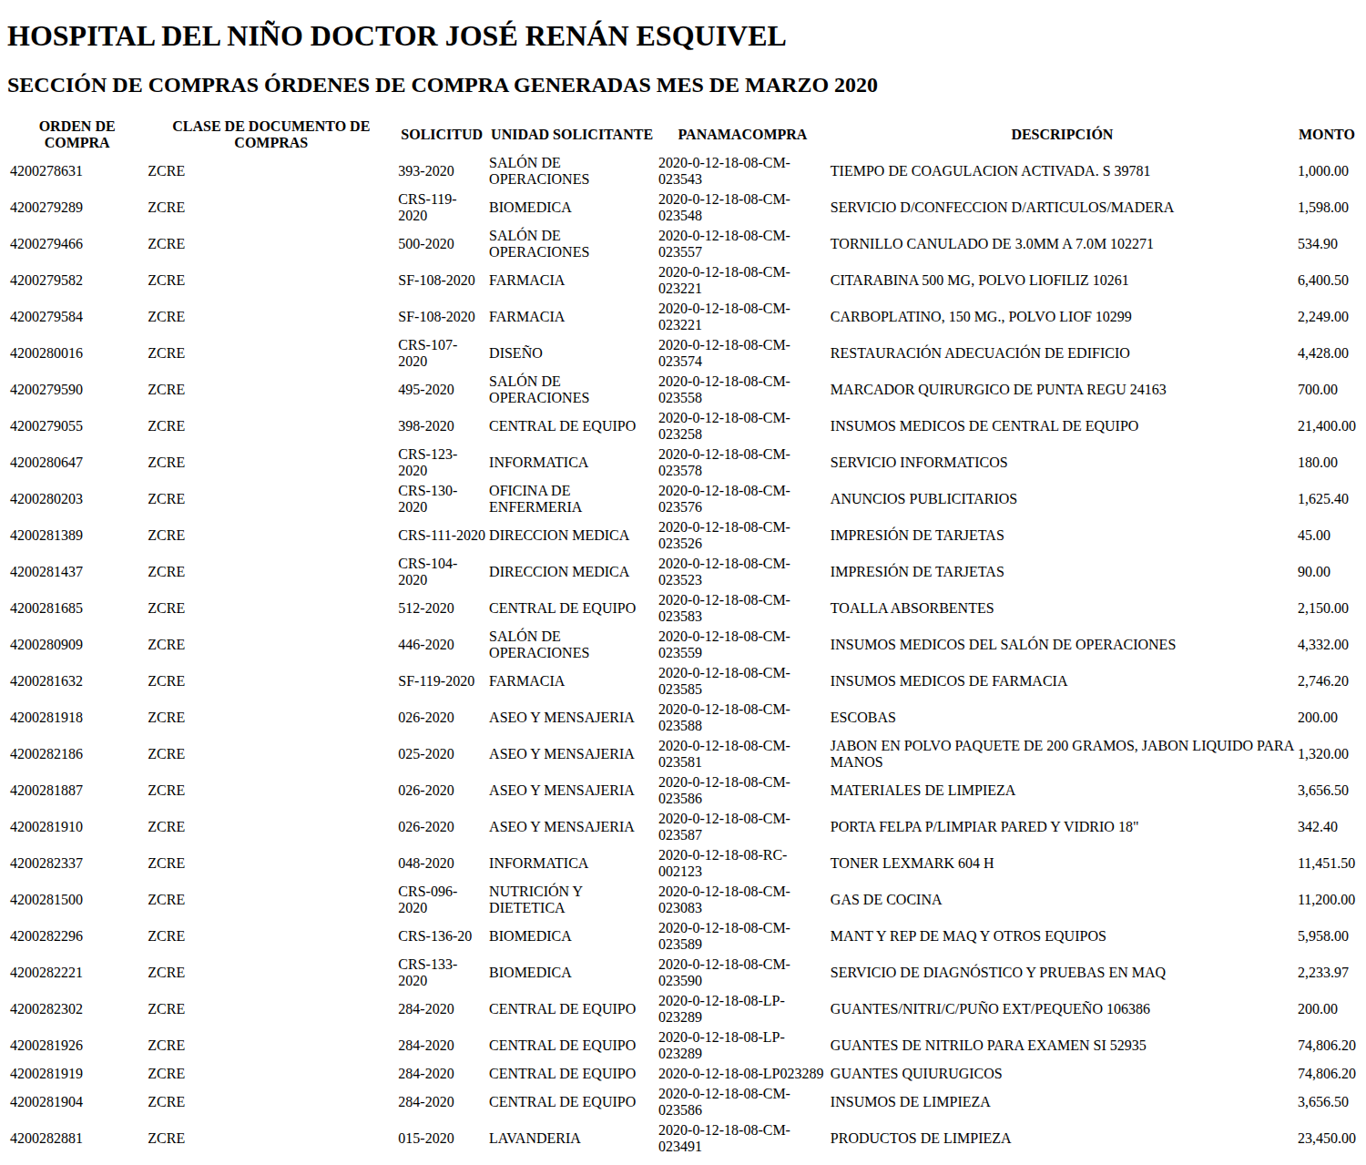HOSPITAL DEL NIÑO DOCTOR JOSÉ RENÁN ESQUIVEL
SECCIÓN DE COMPRAS ÓRDENES DE COMPRA GENERADAS MES DE MARZO 2020
| ORDEN DE COMPRA | CLASE DE DOCUMENTO DE COMPRAS | SOLICITUD | UNIDAD SOLICITANTE | PANAMACOMPRA | DESCRIPCIÓN | MONTO |
| --- | --- | --- | --- | --- | --- | --- |
| 4200278631 | ZCRE | 393-2020 | SALÓN DE OPERACIONES | 2020-0-12-18-08-CM-023543 | TIEMPO DE COAGULACION ACTIVADA. S 39781 | 1,000.00 |
| 4200279289 | ZCRE | CRS-119-2020 | BIOMEDICA | 2020-0-12-18-08-CM-023548 | SERVICIO D/CONFECCION D/ARTICULOS/MADERA | 1,598.00 |
| 4200279466 | ZCRE | 500-2020 | SALÓN DE OPERACIONES | 2020-0-12-18-08-CM-023557 | TORNILLO CANULADO DE 3.0MM A 7.0M 102271 | 534.90 |
| 4200279582 | ZCRE | SF-108-2020 | FARMACIA | 2020-0-12-18-08-CM-023221 | CITARABINA 500 MG, POLVO LIOFILIZ 10261 | 6,400.50 |
| 4200279584 | ZCRE | SF-108-2020 | FARMACIA | 2020-0-12-18-08-CM-023221 | CARBOPLATINO, 150 MG., POLVO LIOF 10299 | 2,249.00 |
| 4200280016 | ZCRE | CRS-107-2020 | DISEÑO | 2020-0-12-18-08-CM-023574 | RESTAURACIÓN ADECUACIÓN DE EDIFICIO | 4,428.00 |
| 4200279590 | ZCRE | 495-2020 | SALÓN DE OPERACIONES | 2020-0-12-18-08-CM-023558 | MARCADOR QUIRURGICO DE PUNTA REGU 24163 | 700.00 |
| 4200279055 | ZCRE | 398-2020 | CENTRAL DE EQUIPO | 2020-0-12-18-08-CM-023258 | INSUMOS MEDICOS DE CENTRAL DE EQUIPO | 21,400.00 |
| 4200280647 | ZCRE | CRS-123-2020 | INFORMATICA | 2020-0-12-18-08-CM-023578 | SERVICIO INFORMATICOS | 180.00 |
| 4200280203 | ZCRE | CRS-130-2020 | OFICINA DE ENFERMERIA | 2020-0-12-18-08-CM-023576 | ANUNCIOS PUBLICITARIOS | 1,625.40 |
| 4200281389 | ZCRE | CRS-111-2020 | DIRECCION MEDICA | 2020-0-12-18-08-CM-023526 | IMPRESIÓN DE TARJETAS | 45.00 |
| 4200281437 | ZCRE | CRS-104-2020 | DIRECCION MEDICA | 2020-0-12-18-08-CM-023523 | IMPRESIÓN DE TARJETAS | 90.00 |
| 4200281685 | ZCRE | 512-2020 | CENTRAL DE EQUIPO | 2020-0-12-18-08-CM-023583 | TOALLA ABSORBENTES | 2,150.00 |
| 4200280909 | ZCRE | 446-2020 | SALÓN DE OPERACIONES | 2020-0-12-18-08-CM-023559 | INSUMOS MEDICOS DEL SALÓN DE OPERACIONES | 4,332.00 |
| 4200281632 | ZCRE | SF-119-2020 | FARMACIA | 2020-0-12-18-08-CM-023585 | INSUMOS MEDICOS DE FARMACIA | 2,746.20 |
| 4200281918 | ZCRE | 026-2020 | ASEO Y MENSAJERIA | 2020-0-12-18-08-CM-023588 | ESCOBAS | 200.00 |
| 4200282186 | ZCRE | 025-2020 | ASEO Y MENSAJERIA | 2020-0-12-18-08-CM-023581 | JABON EN POLVO PAQUETE DE 200 GRAMOS, JABON LIQUIDO PARA MANOS | 1,320.00 |
| 4200281887 | ZCRE | 026-2020 | ASEO Y MENSAJERIA | 2020-0-12-18-08-CM-023586 | MATERIALES DE LIMPIEZA | 3,656.50 |
| 4200281910 | ZCRE | 026-2020 | ASEO Y MENSAJERIA | 2020-0-12-18-08-CM-023587 | PORTA FELPA P/LIMPIAR PARED Y VIDRIO 18" | 342.40 |
| 4200282337 | ZCRE | 048-2020 | INFORMATICA | 2020-0-12-18-08-RC-002123 | TONER LEXMARK 604 H | 11,451.50 |
| 4200281500 | ZCRE | CRS-096-2020 | NUTRICIÓN Y DIETETICA | 2020-0-12-18-08-CM-023083 | GAS DE COCINA | 11,200.00 |
| 4200282296 | ZCRE | CRS-136-20 | BIOMEDICA | 2020-0-12-18-08-CM-023589 | MANT Y REP DE MAQ Y OTROS EQUIPOS | 5,958.00 |
| 4200282221 | ZCRE | CRS-133-2020 | BIOMEDICA | 2020-0-12-18-08-CM-023590 | SERVICIO DE DIAGNÓSTICO Y PRUEBAS EN MAQ | 2,233.97 |
| 4200282302 | ZCRE | 284-2020 | CENTRAL DE EQUIPO | 2020-0-12-18-08-LP-023289 | GUANTES/NITRI/C/PUÑO EXT/PEQUEÑO 106386 | 200.00 |
| 4200281926 | ZCRE | 284-2020 | CENTRAL DE EQUIPO | 2020-0-12-18-08-LP-023289 | GUANTES DE NITRILO PARA EXAMEN SI 52935 | 74,806.20 |
| 4200281919 | ZCRE | 284-2020 | CENTRAL DE EQUIPO | 2020-0-12-18-08-LP023289 | GUANTES QUIURUGICOS | 74,806.20 |
| 4200281904 | ZCRE | 284-2020 | CENTRAL DE EQUIPO | 2020-0-12-18-08-CM-023586 | INSUMOS DE LIMPIEZA | 3,656.50 |
| 4200282881 | ZCRE | 015-2020 | LAVANDERIA | 2020-0-12-18-08-CM-023491 | PRODUCTOS DE LIMPIEZA | 23,450.00 |